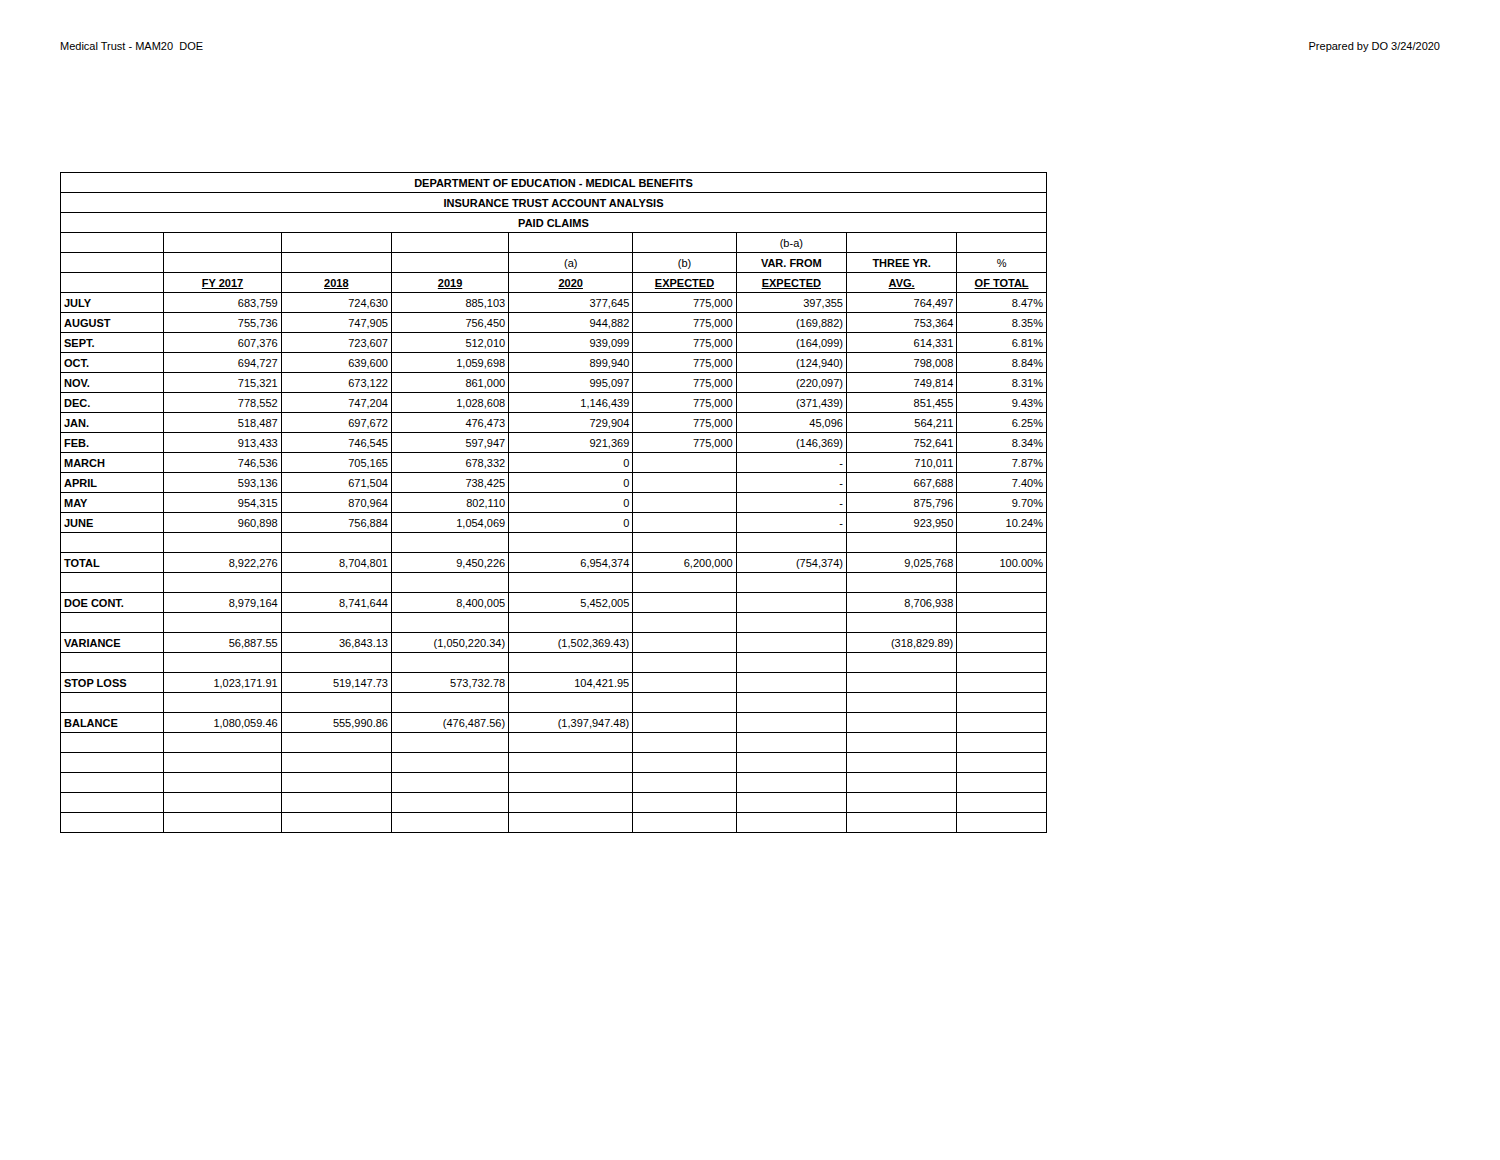Medical Trust - MAM20 DOE
Prepared by DO 3/24/2020
| DEPARTMENT OF EDUCATION - MEDICAL BENEFITS | | | | | |
| INSURANCE TRUST ACCOUNT ANALYSIS | | | | | |
| PAID CLAIMS | | | | | |
| | | | | | | (b-a) | | | | | | | |
| | | | | (a) | (b) | VAR. FROM | THREE YR. | % | | | | | |
| | FY 2017 | 2018 | 2019 | 2020 | EXPECTED | EXPECTED | AVG. | OF TOTAL | | | | | |
| JULY | 683,759 | 724,630 | 885,103 | 377,645 | 775,000 | 397,355 | 764,497 | 8.47% | | | | | |
| AUGUST | 755,736 | 747,905 | 756,450 | 944,882 | 775,000 | (169,882) | 753,364 | 8.35% | | | | | |
| SEPT. | 607,376 | 723,607 | 512,010 | 939,099 | 775,000 | (164,099) | 614,331 | 6.81% | | | | | |
| OCT. | 694,727 | 639,600 | 1,059,698 | 899,940 | 775,000 | (124,940) | 798,008 | 8.84% | | | | | |
| NOV. | 715,321 | 673,122 | 861,000 | 995,097 | 775,000 | (220,097) | 749,814 | 8.31% | | | | | |
| DEC. | 778,552 | 747,204 | 1,028,608 | 1,146,439 | 775,000 | (371,439) | 851,455 | 9.43% | | | | | |
| JAN. | 518,487 | 697,672 | 476,473 | 729,904 | 775,000 | 45,096 | 564,211 | 6.25% | | | | | |
| FEB. | 913,433 | 746,545 | 597,947 | 921,369 | 775,000 | (146,369) | 752,641 | 8.34% | | | | | |
| MARCH | 746,536 | 705,165 | 678,332 | 0 | | - | 710,011 | 7.87% | | | | | |
| APRIL | 593,136 | 671,504 | 738,425 | 0 | | - | 667,688 | 7.40% | | | | | |
| MAY | 954,315 | 870,964 | 802,110 | 0 | | - | 875,796 | 9.70% | | | | | |
| JUNE | 960,898 | 756,884 | 1,054,069 | 0 | | - | 923,950 | 10.24% | | | | | |
| TOTAL | 8,922,276 | 8,704,801 | 9,450,226 | 6,954,374 | 6,200,000 | (754,374) | 9,025,768 | 100.00% | | | | | |
| DOE CONT. | 8,979,164 | 8,741,644 | 8,400,005 | 5,452,005 | | | 8,706,938 | | | | | | |
| VARIANCE | 56,887.55 | 36,843.13 | (1,050,220.34) | (1,502,369.43) | | | (318,829.89) | | | | | | |
| STOP LOSS | 1,023,171.91 | 519,147.73 | 573,732.78 | 104,421.95 | | | | | | | | | |
| BALANCE | 1,080,059.46 | 555,990.86 | (476,487.56) | (1,397,947.48) | | | | | | | | | |